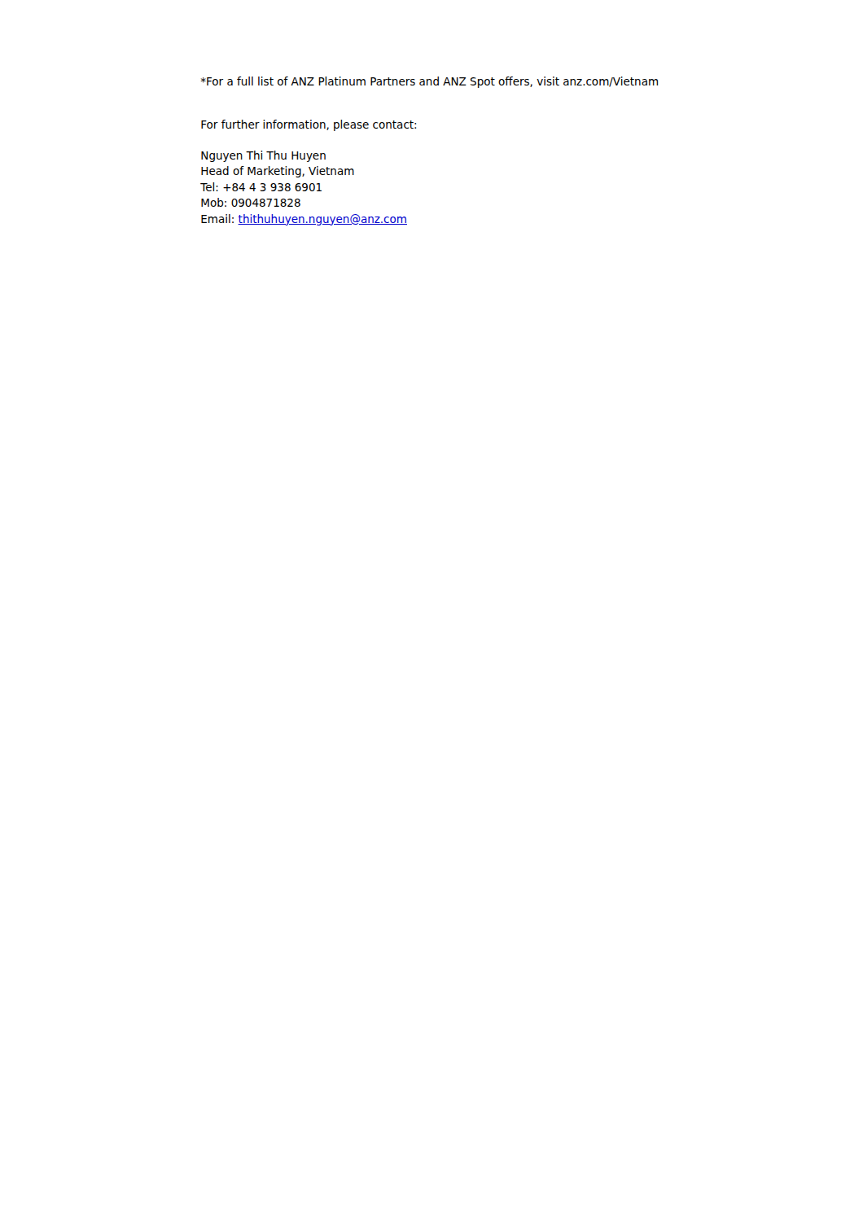*For a full list of ANZ Platinum Partners and ANZ Spot offers, visit anz.com/Vietnam
For further information, please contact:
Nguyen Thi Thu Huyen
Head of Marketing, Vietnam
Tel: +84 4 3 938 6901
Mob: 0904871828
Email: thithuhuyen.nguyen@anz.com